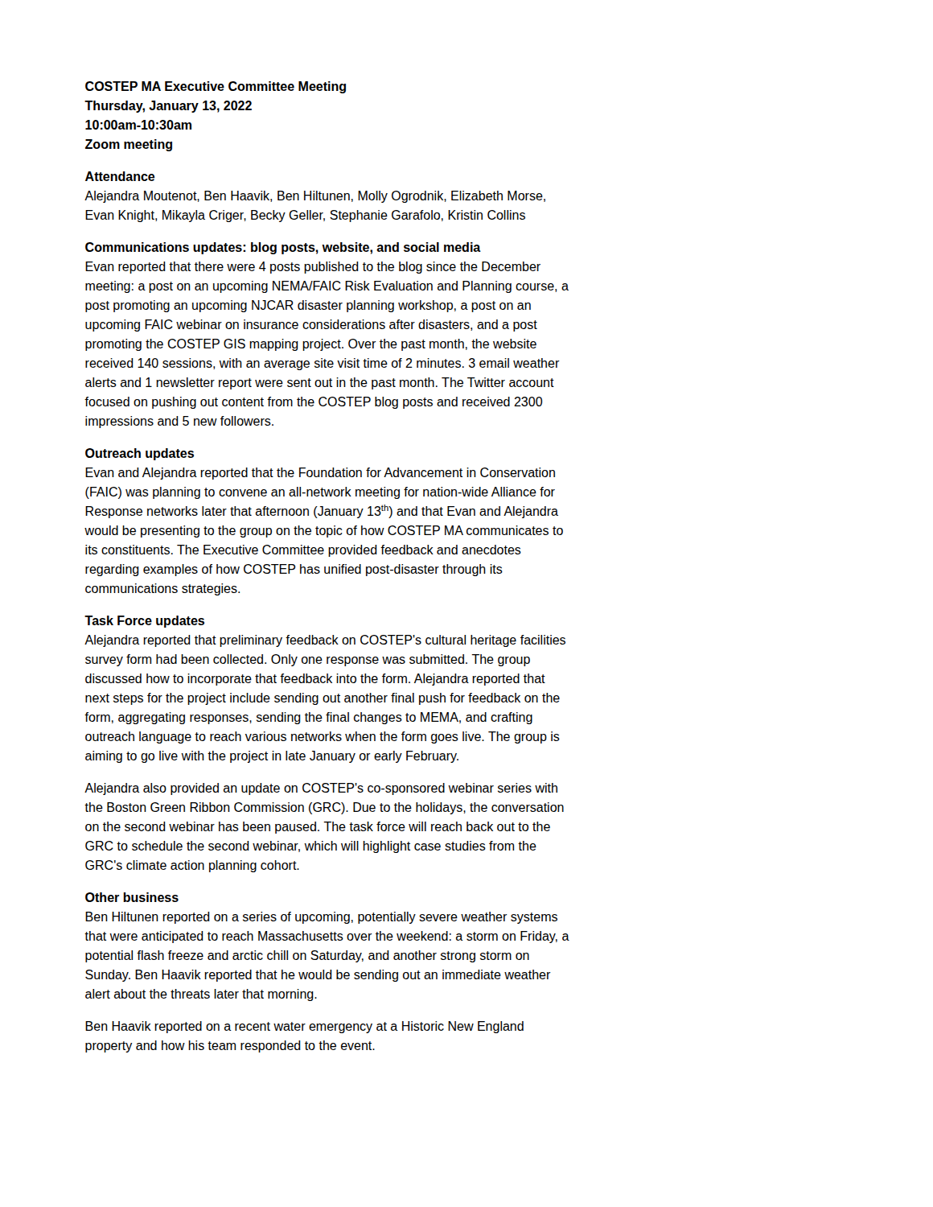COSTEP MA Executive Committee Meeting
Thursday, January 13, 2022
10:00am-10:30am
Zoom meeting
Attendance
Alejandra Moutenot, Ben Haavik, Ben Hiltunen, Molly Ogrodnik, Elizabeth Morse, Evan Knight, Mikayla Criger, Becky Geller, Stephanie Garafolo, Kristin Collins
Communications updates: blog posts, website, and social media
Evan reported that there were 4 posts published to the blog since the December meeting: a post on an upcoming NEMA/FAIC Risk Evaluation and Planning course, a post promoting an upcoming NJCAR disaster planning workshop, a post on an upcoming FAIC webinar on insurance considerations after disasters, and a post promoting the COSTEP GIS mapping project. Over the past month, the website received 140 sessions, with an average site visit time of 2 minutes. 3 email weather alerts and 1 newsletter report were sent out in the past month. The Twitter account focused on pushing out content from the COSTEP blog posts and received 2300 impressions and 5 new followers.
Outreach updates
Evan and Alejandra reported that the Foundation for Advancement in Conservation (FAIC) was planning to convene an all-network meeting for nation-wide Alliance for Response networks later that afternoon (January 13th) and that Evan and Alejandra would be presenting to the group on the topic of how COSTEP MA communicates to its constituents. The Executive Committee provided feedback and anecdotes regarding examples of how COSTEP has unified post-disaster through its communications strategies.
Task Force updates
Alejandra reported that preliminary feedback on COSTEP's cultural heritage facilities survey form had been collected. Only one response was submitted. The group discussed how to incorporate that feedback into the form. Alejandra reported that next steps for the project include sending out another final push for feedback on the form, aggregating responses, sending the final changes to MEMA, and crafting outreach language to reach various networks when the form goes live. The group is aiming to go live with the project in late January or early February.
Alejandra also provided an update on COSTEP's co-sponsored webinar series with the Boston Green Ribbon Commission (GRC). Due to the holidays, the conversation on the second webinar has been paused. The task force will reach back out to the GRC to schedule the second webinar, which will highlight case studies from the GRC's climate action planning cohort.
Other business
Ben Hiltunen reported on a series of upcoming, potentially severe weather systems that were anticipated to reach Massachusetts over the weekend: a storm on Friday, a potential flash freeze and arctic chill on Saturday, and another strong storm on Sunday. Ben Haavik reported that he would be sending out an immediate weather alert about the threats later that morning.
Ben Haavik reported on a recent water emergency at a Historic New England property and how his team responded to the event.